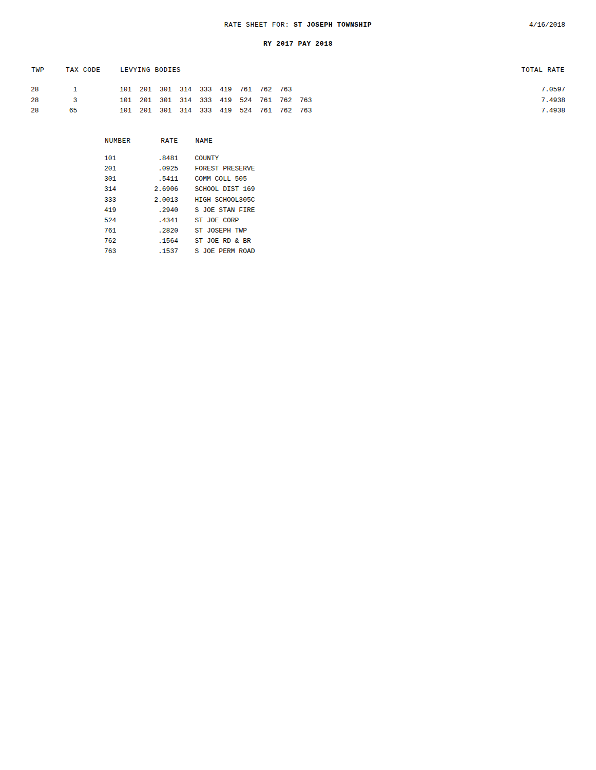RATE SHEET FOR: ST JOSEPH TOWNSHIP
4/16/2018
RY 2017 PAY 2018
| TWP | TAX CODE | LEVYING BODIES | TOTAL RATE |
| --- | --- | --- | --- |
| 28 | 1 | 101 201 301 314 333 419 761 762 763 | 7.0597 |
| 28 | 3 | 101 201 301 314 333 419 524 761 762 763 | 7.4938 |
| 28 | 65 | 101 201 301 314 333 419 524 761 762 763 | 7.4938 |
| NUMBER | RATE | NAME |
| --- | --- | --- |
| 101 | .8481 | COUNTY |
| 201 | .0925 | FOREST PRESERVE |
| 301 | .5411 | COMM COLL 505 |
| 314 | 2.6906 | SCHOOL DIST 169 |
| 333 | 2.0013 | HIGH SCHOOL305C |
| 419 | .2940 | S JOE STAN FIRE |
| 524 | .4341 | ST JOE CORP |
| 761 | .2820 | ST JOSEPH TWP |
| 762 | .1564 | ST JOE RD & BR |
| 763 | .1537 | S JOE PERM ROAD |